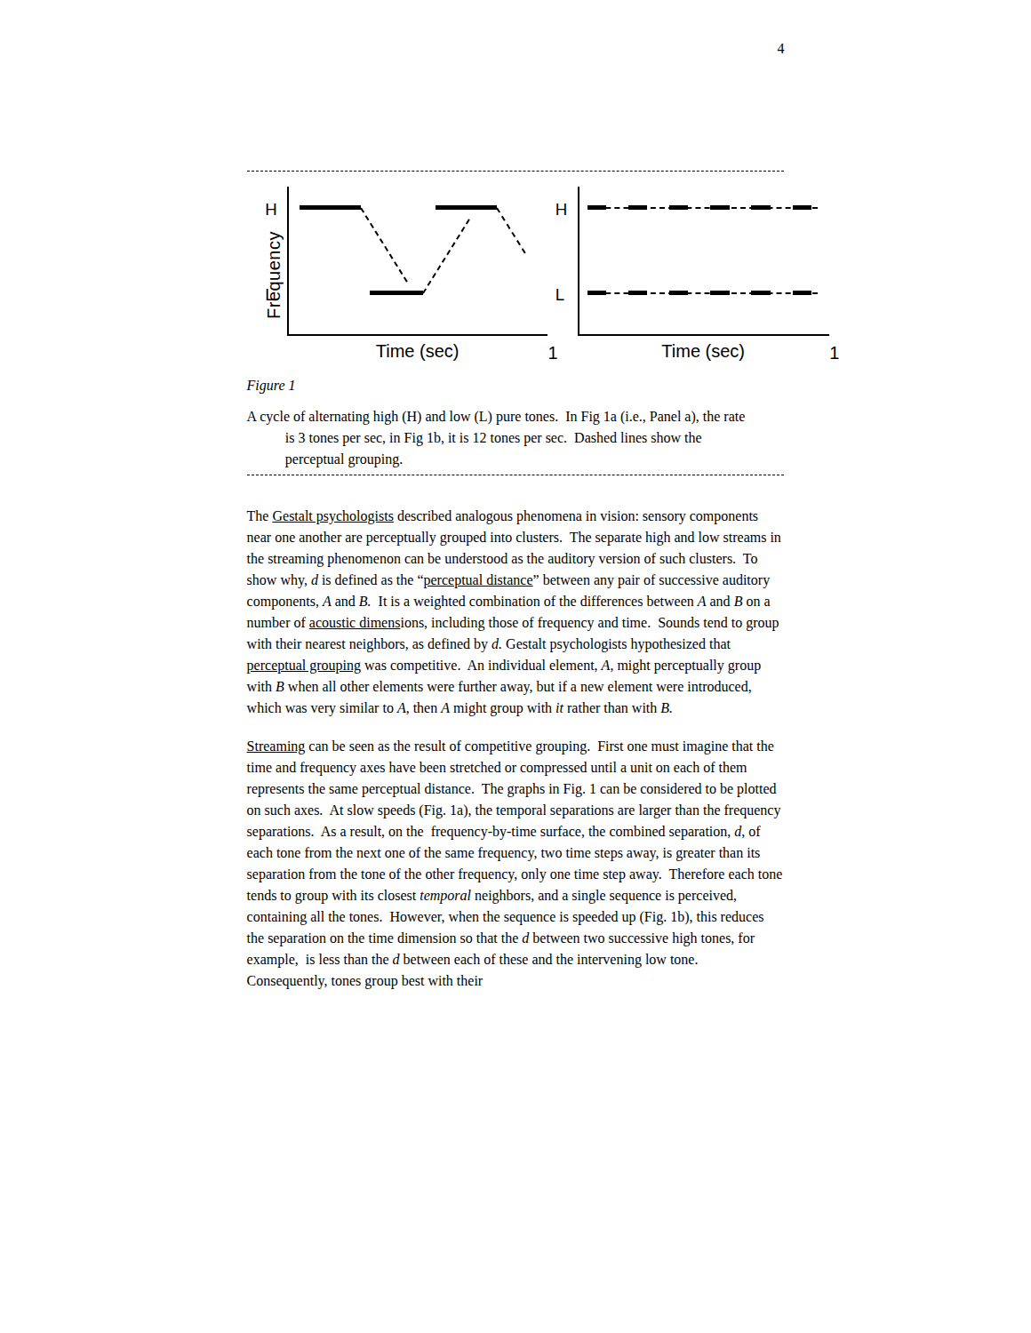4
Frequency
H L
Time (sec)1
H L
Time (sec)1
Figure 1
A cycle of alternating high (H) and low (L) pure tones. In Fig 1a (i.e., Panel a), the rate is 3 tones per sec, in Fig 1b, it is 12 tones per sec. Dashed lines show the perceptual grouping.
The Gestalt psychologists described analogous phenomena in vision: sensory components near one another are perceptually grouped into clusters. The separate high and low streams in the streaming phenomenon can be understood as the auditory version of such clusters. To show why, d is defined as the “perceptual distance” between any pair of successive auditory components, A and B. It is a weighted combination of the differences between A and B on a number of acoustic dimensions, including those of frequency and time. Sounds tend to group with their nearest neighbors, as defined by d. Gestalt psychologists hypothesized that perceptual grouping was competitive. An individual element, A, might perceptually group with B when all other elements were further away, but if a new element were introduced, which was very similar to A, then A might group with it rather than with B.
Streaming can be seen as the result of competitive grouping. First one must imagine that the time and frequency axes have been stretched or compressed until a unit on each of them represents the same perceptual distance. The graphs in Fig. 1 can be considered to be plotted on such axes. At slow speeds (Fig. 1a), the temporal separations are larger than the frequency separations. As a result, on the frequency-by-time surface, the combined separation, d, of each tone from the next one of the same frequency, two time steps away, is greater than its separation from the tone of the other frequency, only one time step away. Therefore each tone tends to group with its closest temporal neighbors, and a single sequence is perceived, containing all the tones. However, when the sequence is speeded up (Fig. 1b), this reduces the separation on the time dimension so that the d between two successive high tones, for example, is less than the d between each of these and the intervening low tone. Consequently, tones group best with their